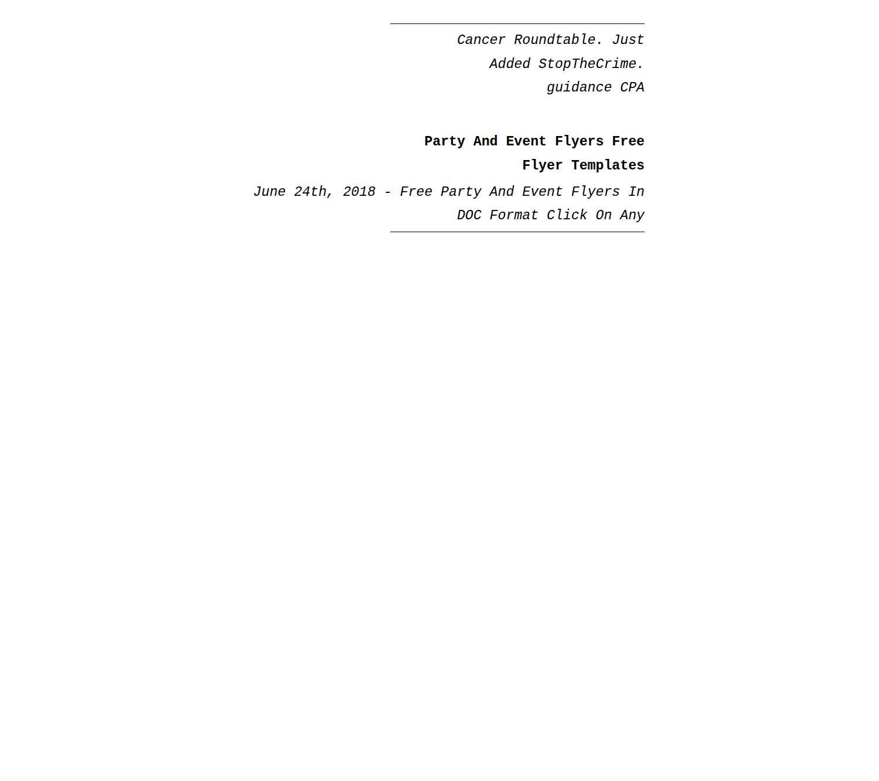Cancer Roundtable. Just Added StopTheCrime. guidance CPA
Party And Event Flyers Free
Flyer Templates
June 24th, 2018 - Free Party And Event Flyers In DOC Format Click On Any